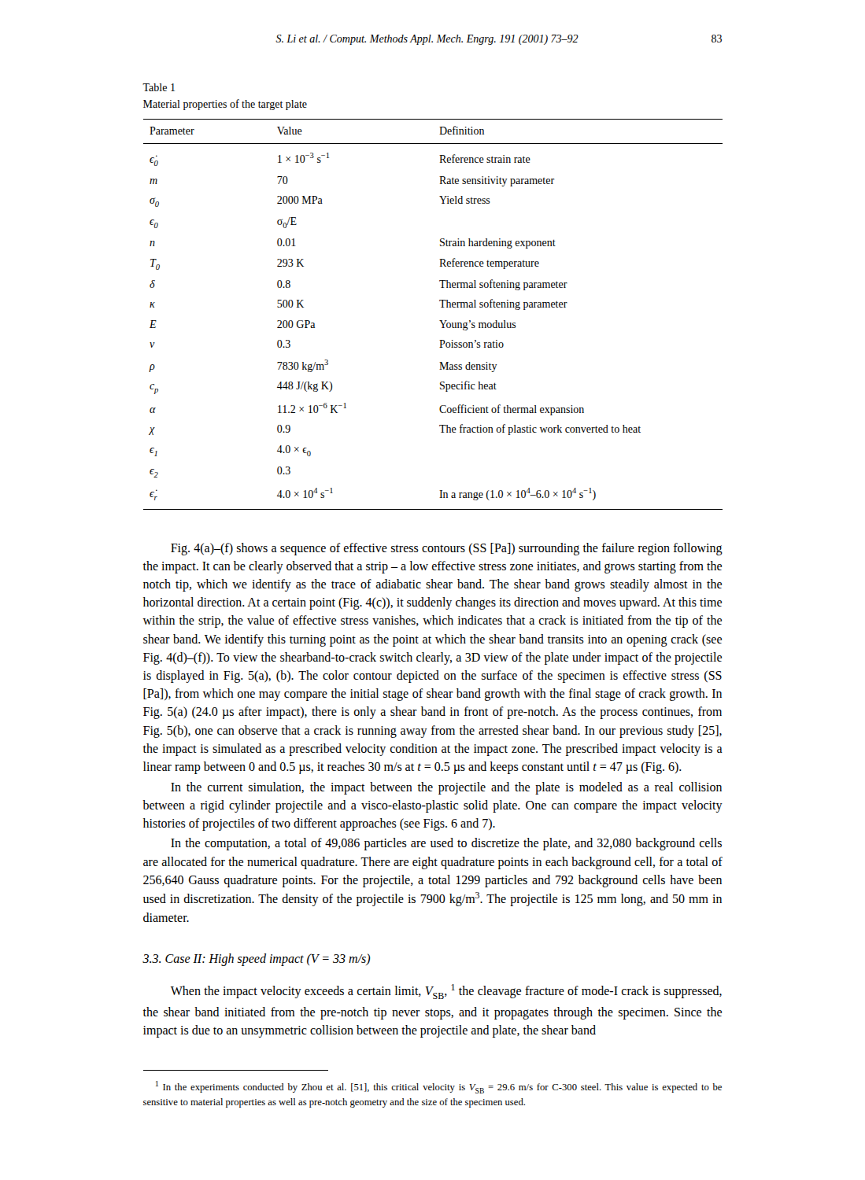S. Li et al. / Comput. Methods Appl. Mech. Engrg. 191 (2001) 73–92 83
Table 1 Material properties of the target plate
| Parameter | Value | Definition |
| --- | --- | --- |
| ϵ̇ 0 | 1 × 10 −3 s −1 | Reference strain rate |
| m | 70 | Rate sensitivity parameter |
| σ 0 | 2000 MPa | Yield stress |
| ϵ 0 | σ 0 /E | |
| n | 0.01 | Strain hardening exponent |
| T 0 | 293 K | Reference temperature |
| δ | 0.8 | Thermal softening parameter |
| κ | 500 K | Thermal softening parameter |
| E | 200 GPa | Young’s modulus |
| v | 0.3 | Poisson’s ratio |
| ρ | 7830 kg/m 3 | Mass density |
| c p | 448 J/(kg K) | Specific heat |
| α | 11.2 × 10 −6 K −1 | Coefficient of thermal expansion |
| χ | 0.9 | The fraction of plastic work converted to heat |
| ϵ 1 | 4.0 × ϵ 0 | |
| ϵ 2 | 0.3 | |
| ϵ̇ r | 4.0 × 10 4 s −1 | In a range (1.0 × 10 4 –6.0 × 10 4 s −1 ) |
Fig. 4(a)–(f) shows a sequence of effective stress contours (SS [Pa]) surrounding the failure region following the impact. It can be clearly observed that a strip – a low effective stress zone initiates, and grows starting from the notch tip, which we identify as the trace of adiabatic shear band. The shear band grows steadily almost in the horizontal direction. At a certain point (Fig. 4(c)), it suddenly changes its direction and moves upward. At this time within the strip, the value of effective stress vanishes, which indicates that a crack is initiated from the tip of the shear band. We identify this turning point as the point at which the shear band transits into an opening crack (see Fig. 4(d)–(f)). To view the shearband-to-crack switch clearly, a 3D view of the plate under impact of the projectile is displayed in Fig. 5(a), (b). The color contour depicted on the surface of the specimen is effective stress (SS [Pa]), from which one may compare the initial stage of shear band growth with the final stage of crack growth. In Fig. 5(a) (24.0 µs after impact), there is only a shear band in front of pre-notch. As the process continues, from Fig. 5(b), one can observe that a crack is running away from the arrested shear band. In our previous study [25], the impact is simulated as a prescribed velocity condition at the impact zone. The prescribed impact velocity is a linear ramp between 0 and 0.5 µs, it reaches 30 m/s at t = 0.5 µs and keeps constant until t = 47 µs (Fig. 6).
In the current simulation, the impact between the projectile and the plate is modeled as a real collision between a rigid cylinder projectile and a visco-elasto-plastic solid plate. One can compare the impact velocity histories of projectiles of two different approaches (see Figs. 6 and 7).
In the computation, a total of 49,086 particles are used to discretize the plate, and 32,080 background cells are allocated for the numerical quadrature. There are eight quadrature points in each background cell, for a total of 256,640 Gauss quadrature points. For the projectile, a total 1299 particles and 792 background cells have been used in discretization. The density of the projectile is 7900 kg/m3. The projectile is 125 mm long, and 50 mm in diameter.
3.3. Case II: High speed impact (V = 33 m/s)
When the impact velocity exceeds a certain limit, VSB, 1 the cleavage fracture of mode-I crack is suppressed, the shear band initiated from the pre-notch tip never stops, and it propagates through the specimen. Since the impact is due to an unsymmetric collision between the projectile and plate, the shear band
1 In the experiments conducted by Zhou et al. [51], this critical velocity is VSB = 29.6 m/s for C-300 steel. This value is expected to be sensitive to material properties as well as pre-notch geometry and the size of the specimen used.